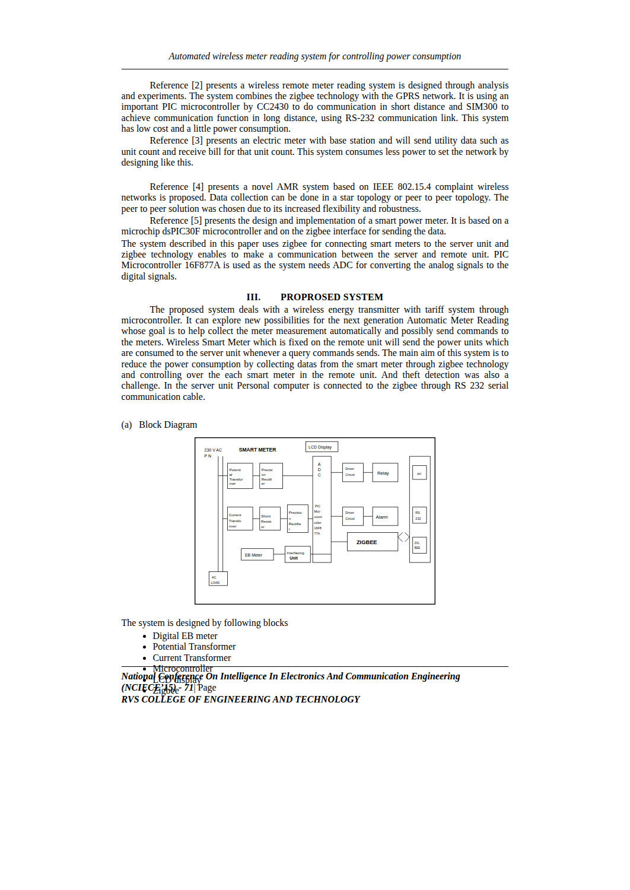Automated wireless meter reading system for controlling power consumption
Reference [2] presents a wireless remote meter reading system is designed through analysis and experiments. The system combines the zigbee technology with the GPRS network. It is using an important PIC microcontroller by CC2430 to do communication in short distance and SIM300 to achieve communication function in long distance, using RS-232 communication link. This system has low cost and a little power consumption.
Reference [3] presents an electric meter with base station and will send utility data such as unit count and receive bill for that unit count. This system consumes less power to set the network by designing like this.
Reference [4] presents a novel AMR system based on IEEE 802.15.4 complaint wireless networks is proposed. Data collection can be done in a star topology or peer to peer topology. The peer to peer solution was chosen due to its increased flexibility and robustness.
Reference [5] presents the design and implementation of a smart power meter. It is based on a microchip dsPIC30F microcontroller and on the zigbee interface for sending the data.
The system described in this paper uses zigbee for connecting smart meters to the server unit and zigbee technology enables to make a communication between the server and remote unit. PIC Microcontroller 16F877A is used as the system needs ADC for converting the analog signals to the digital signals.
III. PROPROSED SYSTEM
The proposed system deals with a wireless energy transmitter with tariff system through microcontroller. It can explore new possibilities for the next generation Automatic Meter Reading whose goal is to help collect the meter measurement automatically and possibly send commands to the meters. Wireless Smart Meter which is fixed on the remote unit will send the power units which are consumed to the server unit whenever a query commands sends. The main aim of this system is to reduce the power consumption by collecting datas from the smart meter through zigbee technology and controlling over the each smart meter in the remote unit. And theft detection was also a challenge. In the server unit Personal computer is connected to the zigbee through RS 232 serial communication cable.
(a) Block Diagram
The system is designed by following blocks
Digital EB meter
Potential Transformer
Current Transformer
Microcontroller
LCD display
Zigbee
National Conference On Intelligence In Electronics And Communication Engineering (NCIECE’15) - 71| Page RVS COLLEGE OF ENGINEERING AND TECHNOLOGY